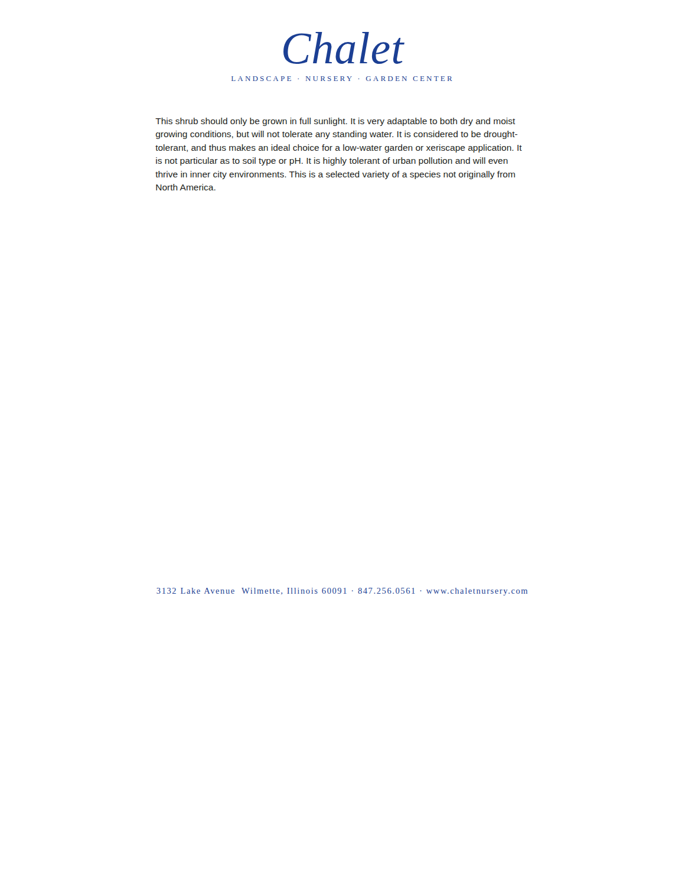Chalet
Landscape · Nursery · Garden Center
This shrub should only be grown in full sunlight. It is very adaptable to both dry and moist growing conditions, but will not tolerate any standing water. It is considered to be drought-tolerant, and thus makes an ideal choice for a low-water garden or xeriscape application. It is not particular as to soil type or pH. It is highly tolerant of urban pollution and will even thrive in inner city environments. This is a selected variety of a species not originally from North America.
3132 Lake Avenue Wilmette, Illinois 60091 · 847.256.0561 · www.chaletnursery.com